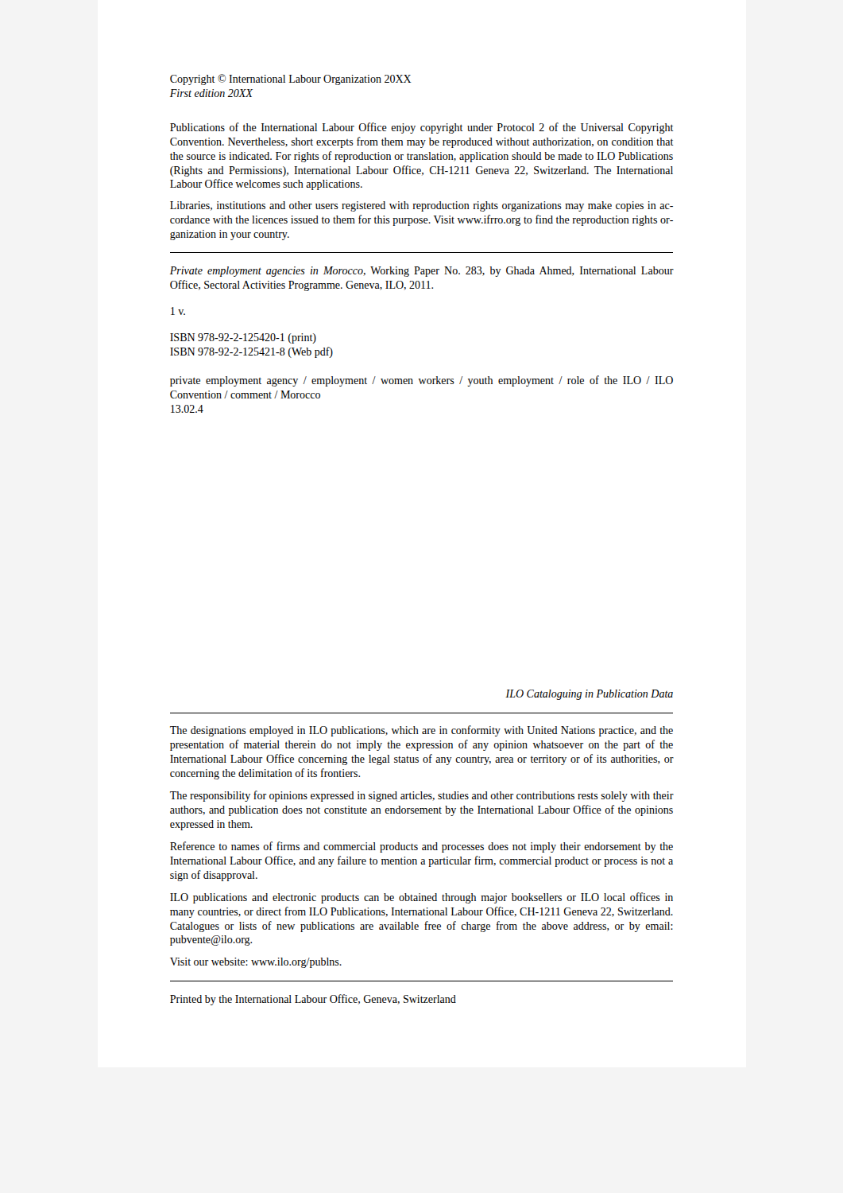Copyright © International Labour Organization 20XX
First edition 20XX
Publications of the International Labour Office enjoy copyright under Protocol 2 of the Universal Copyright Convention. Nevertheless, short excerpts from them may be reproduced without authorization, on condition that the source is indicated. For rights of reproduction or translation, application should be made to ILO Publications (Rights and Permissions), International Labour Office, CH-1211 Geneva 22, Switzerland. The International Labour Office welcomes such applications.
Libraries, institutions and other users registered with reproduction rights organizations may make copies in accordance with the licences issued to them for this purpose. Visit www.ifrro.org to find the reproduction rights organization in your country.
Private employment agencies in Morocco, Working Paper No. 283, by Ghada Ahmed, International Labour Office, Sectoral Activities Programme. Geneva, ILO, 2011.
1 v.
ISBN 978-92-2-125420-1 (print)
ISBN 978-92-2-125421-8 (Web pdf)
private employment agency / employment / women workers / youth employment / role of the ILO / ILO Convention / comment / Morocco
13.02.4
ILO Cataloguing in Publication Data
The designations employed in ILO publications, which are in conformity with United Nations practice, and the presentation of material therein do not imply the expression of any opinion whatsoever on the part of the International Labour Office concerning the legal status of any country, area or territory or of its authorities, or concerning the delimitation of its frontiers.
The responsibility for opinions expressed in signed articles, studies and other contributions rests solely with their authors, and publication does not constitute an endorsement by the International Labour Office of the opinions expressed in them.
Reference to names of firms and commercial products and processes does not imply their endorsement by the International Labour Office, and any failure to mention a particular firm, commercial product or process is not a sign of disapproval.
ILO publications and electronic products can be obtained through major booksellers or ILO local offices in many countries, or direct from ILO Publications, International Labour Office, CH-1211 Geneva 22, Switzerland. Catalogues or lists of new publications are available free of charge from the above address, or by email: pubvente@ilo.org.
Visit our website: www.ilo.org/publns.
Printed by the International Labour Office, Geneva, Switzerland